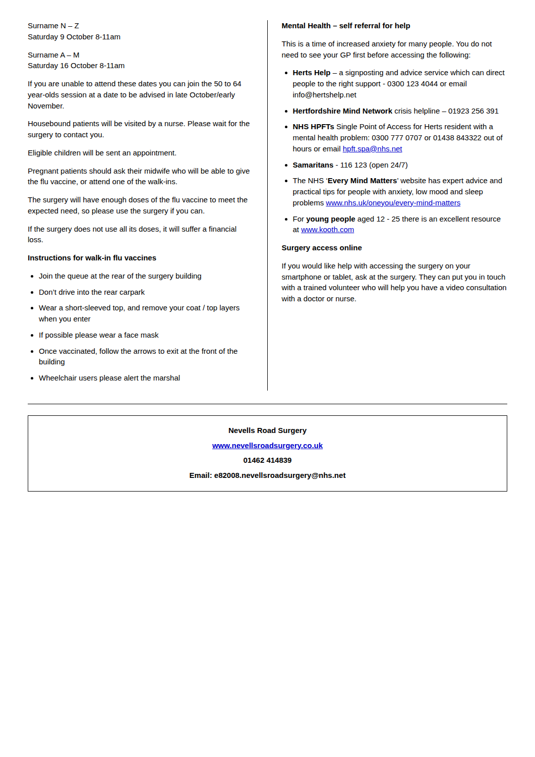Surname N – Z
Saturday 9 October 8-11am
Surname A – M
Saturday 16 October 8-11am
If you are unable to attend these dates you can join the 50 to 64 year-olds session at a date to be advised in late October/early November.
Housebound patients will be visited by a nurse. Please wait for the surgery to contact you.
Eligible children will be sent an appointment.
Pregnant patients should ask their midwife who will be able to give the flu vaccine, or attend one of the walk-ins.
The surgery will have enough doses of the flu vaccine to meet the expected need, so please use the surgery if you can.
If the surgery does not use all its doses, it will suffer a financial loss.
Instructions for walk-in flu vaccines
Join the queue at the rear of the surgery building
Don’t drive into the rear carpark
Wear a short-sleeved top, and remove your coat / top layers when you enter
If possible please wear a face mask
Once vaccinated, follow the arrows to exit at the front of the building
Wheelchair users please alert the marshal
Mental Health – self referral for help
This is a time of increased anxiety for many people. You do not need to see your GP first before accessing the following:
Herts Help – a signposting and advice service which can direct people to the right support - 0300 123 4044 or email info@hertshelp.net
Hertfordshire Mind Network crisis helpline – 01923 256 391
NHS HPFTs Single Point of Access for Herts resident with a mental health problem: 0300 777 0707 or 01438 843322 out of hours or email hpft.spa@nhs.net
Samaritans - 116 123 (open 24/7)
The NHS ‘Every Mind Matters’ website has expert advice and practical tips for people with anxiety, low mood and sleep problems www.nhs.uk/oneyou/every-mind-matters
For young people aged 12 - 25 there is an excellent resource at www.kooth.com
Surgery access online
If you would like help with accessing the surgery on your smartphone or tablet, ask at the surgery. They can put you in touch with a trained volunteer who will help you have a video consultation with a doctor or nurse.
Nevells Road Surgery
www.nevellsroadsurgery.co.uk
01462 414839
Email: e82008.nevellsroadsurgery@nhs.net